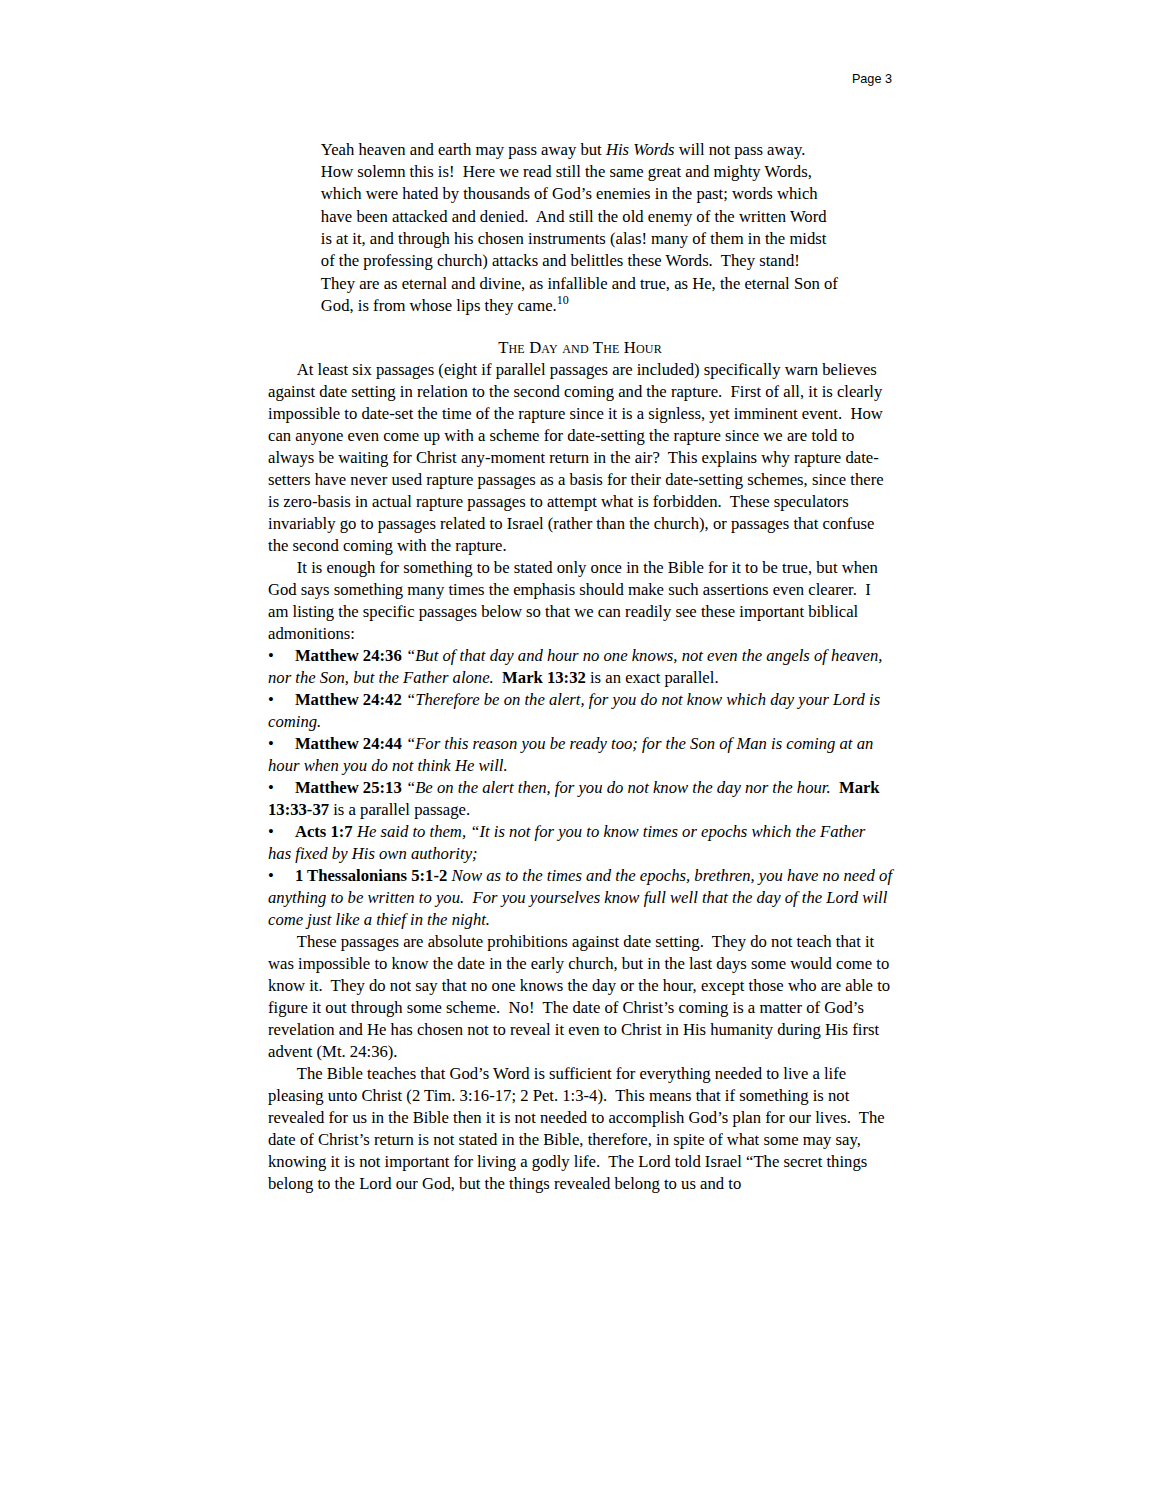Page 3
Yeah heaven and earth may pass away but His Words will not pass away. How solemn this is! Here we read still the same great and mighty Words, which were hated by thousands of God’s enemies in the past; words which have been attacked and denied. And still the old enemy of the written Word is at it, and through his chosen instruments (alas! many of them in the midst of the professing church) attacks and belittles these Words. They stand! They are as eternal and divine, as infallible and true, as He, the eternal Son of God, is from whose lips they came.10
The Day and The Hour
At least six passages (eight if parallel passages are included) specifically warn believes against date setting in relation to the second coming and the rapture. First of all, it is clearly impossible to date-set the time of the rapture since it is a signless, yet imminent event. How can anyone even come up with a scheme for date-setting the rapture since we are told to always be waiting for Christ any-moment return in the air? This explains why rapture date-setters have never used rapture passages as a basis for their date-setting schemes, since there is zero-basis in actual rapture passages to attempt what is forbidden. These speculators invariably go to passages related to Israel (rather than the church), or passages that confuse the second coming with the rapture.
It is enough for something to be stated only once in the Bible for it to be true, but when God says something many times the emphasis should make such assertions even clearer. I am listing the specific passages below so that we can readily see these important biblical admonitions:
•Matthew 24:36 “But of that day and hour no one knows, not even the angels of heaven, nor the Son, but the Father alone. Mark 13:32 is an exact parallel.
•Matthew 24:42 “Therefore be on the alert, for you do not know which day your Lord is coming.
•Matthew 24:44 “For this reason you be ready too; for the Son of Man is coming at an hour when you do not think He will.
•Matthew 25:13 “Be on the alert then, for you do not know the day nor the hour. Mark 13:33-37 is a parallel passage.
•Acts 1:7 He said to them, “It is not for you to know times or epochs which the Father has fixed by His own authority;
•1 Thessalonians 5:1-2 Now as to the times and the epochs, brethren, you have no need of anything to be written to you. For you yourselves know full well that the day of the Lord will come just like a thief in the night.
These passages are absolute prohibitions against date setting. They do not teach that it was impossible to know the date in the early church, but in the last days some would come to know it. They do not say that no one knows the day or the hour, except those who are able to figure it out through some scheme. No! The date of Christ’s coming is a matter of God’s revelation and He has chosen not to reveal it even to Christ in His humanity during His first advent (Mt. 24:36).
The Bible teaches that God’s Word is sufficient for everything needed to live a life pleasing unto Christ (2 Tim. 3:16-17; 2 Pet. 1:3-4). This means that if something is not revealed for us in the Bible then it is not needed to accomplish God’s plan for our lives. The date of Christ’s return is not stated in the Bible, therefore, in spite of what some may say, knowing it is not important for living a godly life. The Lord told Israel “The secret things belong to the Lord our God, but the things revealed belong to us and to